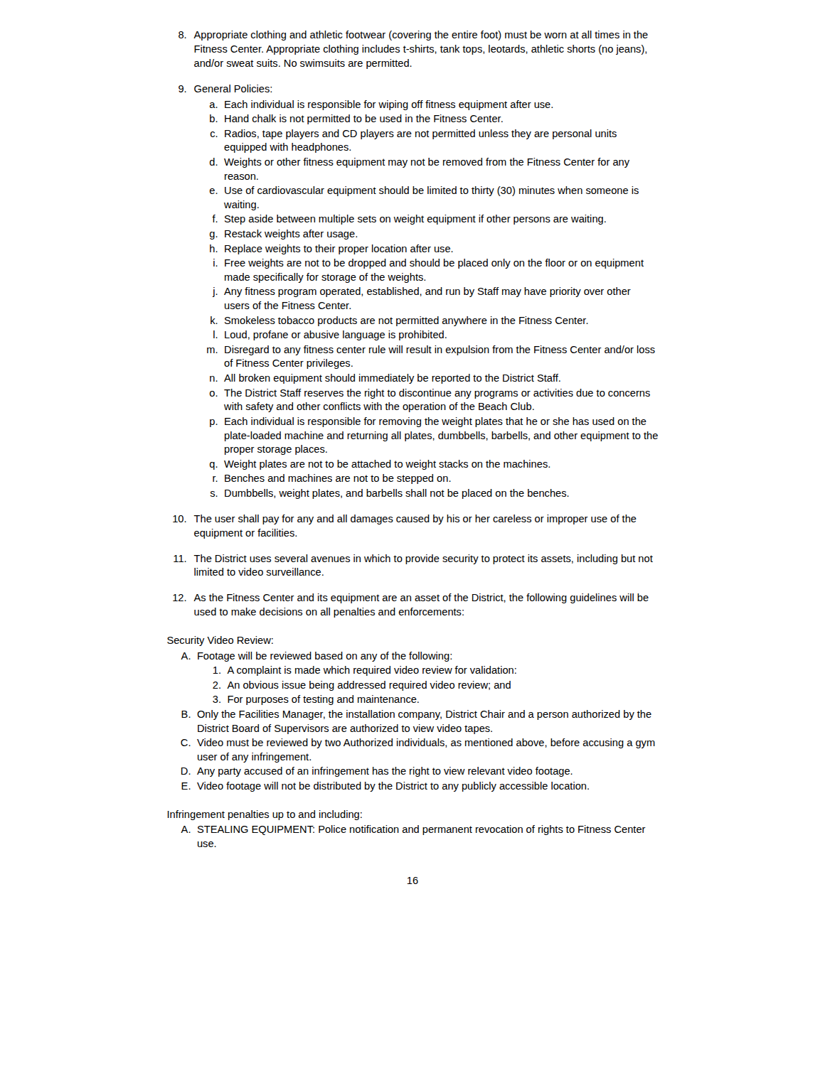Appropriate clothing and athletic footwear (covering the entire foot) must be worn at all times in the Fitness Center. Appropriate clothing includes t-shirts, tank tops, leotards, athletic shorts (no jeans), and/or sweat suits. No swimsuits are permitted.
General Policies:
Each individual is responsible for wiping off fitness equipment after use.
Hand chalk is not permitted to be used in the Fitness Center.
Radios, tape players and CD players are not permitted unless they are personal units equipped with headphones.
Weights or other fitness equipment may not be removed from the Fitness Center for any reason.
Use of cardiovascular equipment should be limited to thirty (30) minutes when someone is waiting.
Step aside between multiple sets on weight equipment if other persons are waiting.
Restack weights after usage.
Replace weights to their proper location after use.
Free weights are not to be dropped and should be placed only on the floor or on equipment made specifically for storage of the weights.
Any fitness program operated, established, and run by Staff may have priority over other users of the Fitness Center.
Smokeless tobacco products are not permitted anywhere in the Fitness Center.
Loud, profane or abusive language is prohibited.
Disregard to any fitness center rule will result in expulsion from the Fitness Center and/or loss of Fitness Center privileges.
All broken equipment should immediately be reported to the District Staff.
The District Staff reserves the right to discontinue any programs or activities due to concerns with safety and other conflicts with the operation of the Beach Club.
Each individual is responsible for removing the weight plates that he or she has used on the plate-loaded machine and returning all plates, dumbbells, barbells, and other equipment to the proper storage places.
Weight plates are not to be attached to weight stacks on the machines.
Benches and machines are not to be stepped on.
Dumbbells, weight plates, and barbells shall not be placed on the benches.
The user shall pay for any and all damages caused by his or her careless or improper use of the equipment or facilities.
The District uses several avenues in which to provide security to protect its assets, including but not limited to video surveillance.
As the Fitness Center and its equipment are an asset of the District, the following guidelines will be used to make decisions on all penalties and enforcements:
Security Video Review:
Footage will be reviewed based on any of the following:
A complaint is made which required video review for validation:
An obvious issue being addressed required video review; and
For purposes of testing and maintenance.
Only the Facilities Manager, the installation company, District Chair and a person authorized by the District Board of Supervisors are authorized to view video tapes.
Video must be reviewed by two Authorized individuals, as mentioned above, before accusing a gym user of any infringement.
Any party accused of an infringement has the right to view relevant video footage.
Video footage will not be distributed by the District to any publicly accessible location.
Infringement penalties up to and including:
STEALING EQUIPMENT: Police notification and permanent revocation of rights to Fitness Center use.
16